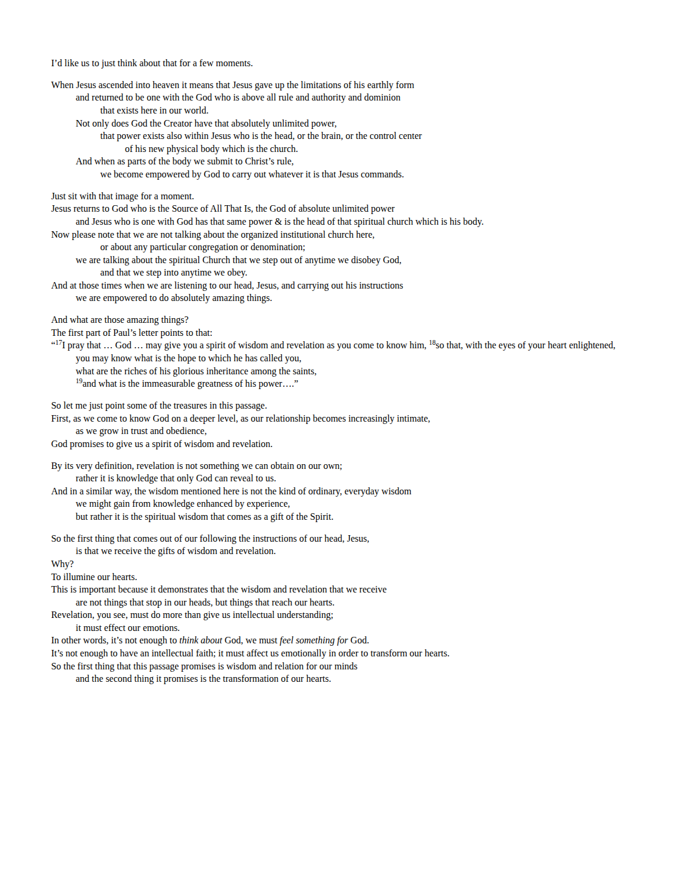I’d like us to just think about that for a few moments.
When Jesus ascended into heaven it means that Jesus gave up the limitations of his earthly form and returned to be one with the God who is above all rule and authority and dominion that exists here in our world. Not only does God the Creator have that absolutely unlimited power, that power exists also within Jesus who is the head, or the brain, or the control center of his new physical body which is the church. And when as parts of the body we submit to Christ’s rule, we become empowered by God to carry out whatever it is that Jesus commands.
Just sit with that image for a moment. Jesus returns to God who is the Source of All That Is, the God of absolute unlimited power and Jesus who is one with God has that same power & is the head of that spiritual church which is his body. Now please note that we are not talking about the organized institutional church here, or about any particular congregation or denomination; we are talking about the spiritual Church that we step out of anytime we disobey God, and that we step into anytime we obey. And at those times when we are listening to our head, Jesus, and carrying out his instructions we are empowered to do absolutely amazing things.
And what are those amazing things? The first part of Paul’s letter points to that: “17I pray that … God … may give you a spirit of wisdom and revelation as you come to know him, 18so that, with the eyes of your heart enlightened, you may know what is the hope to which he has called you, what are the riches of his glorious inheritance among the saints, 19and what is the immeasurable greatness of his power….”
So let me just point some of the treasures in this passage. First, as we come to know God on a deeper level, as our relationship becomes increasingly intimate, as we grow in trust and obedience, God promises to give us a spirit of wisdom and revelation.
By its very definition, revelation is not something we can obtain on our own; rather it is knowledge that only God can reveal to us. And in a similar way, the wisdom mentioned here is not the kind of ordinary, everyday wisdom we might gain from knowledge enhanced by experience, but rather it is the spiritual wisdom that comes as a gift of the Spirit.
So the first thing that comes out of our following the instructions of our head, Jesus, is that we receive the gifts of wisdom and revelation. Why? To illumine our hearts. This is important because it demonstrates that the wisdom and revelation that we receive are not things that stop in our heads, but things that reach our hearts. Revelation, you see, must do more than give us intellectual understanding; it must effect our emotions. In other words, it’s not enough to think about God, we must feel something for God. It’s not enough to have an intellectual faith; it must affect us emotionally in order to transform our hearts. So the first thing that this passage promises is wisdom and relation for our minds and the second thing it promises is the transformation of our hearts.